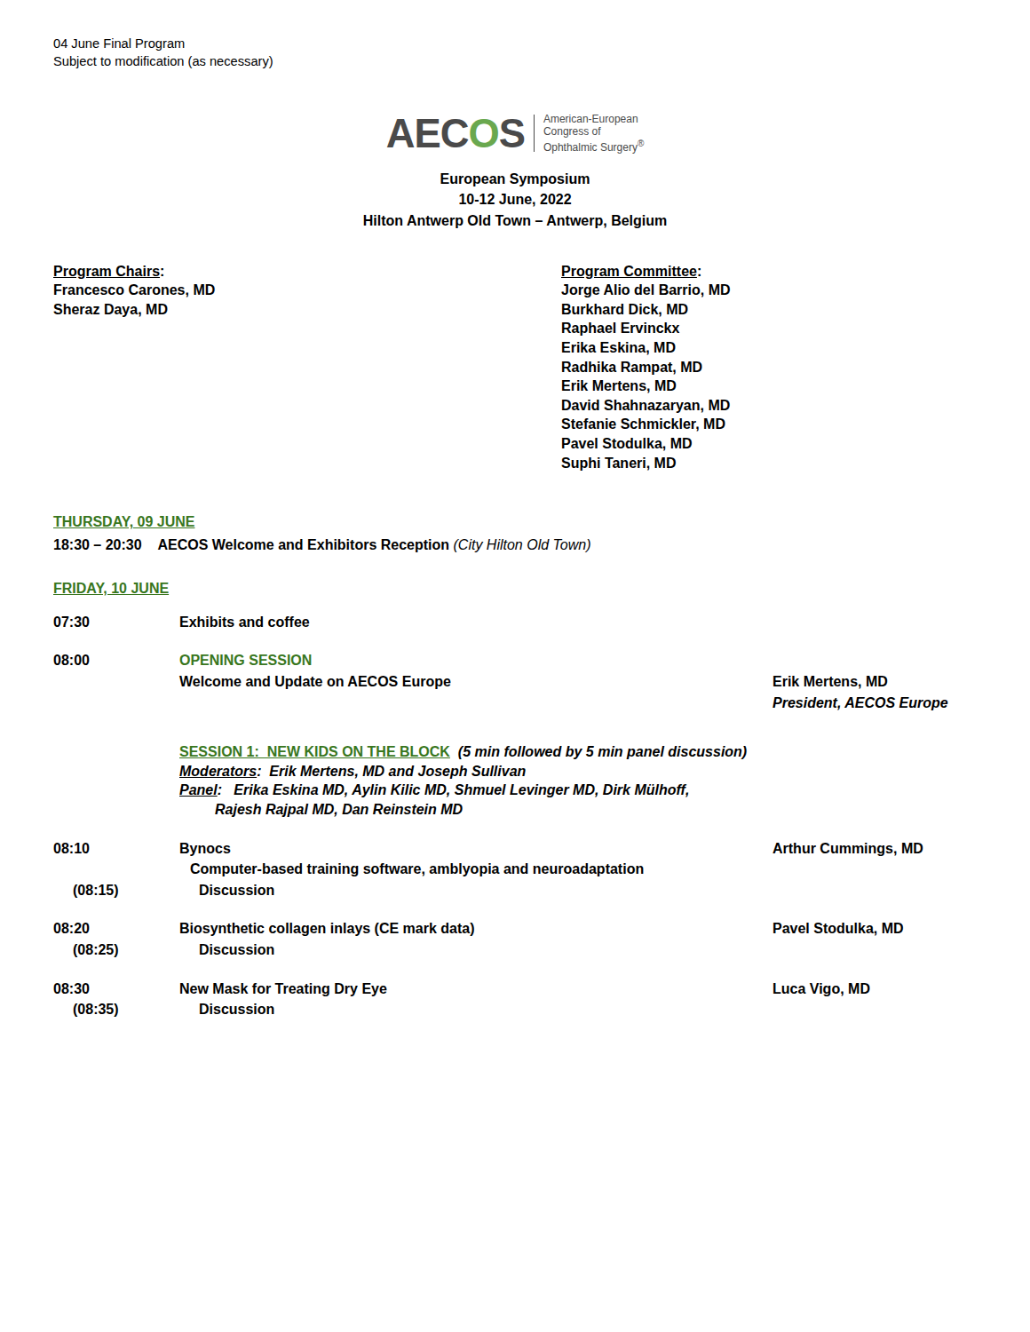04 June Final Program
Subject to modification (as necessary)
AECOS American-European
Congress of
Ophthalmic Surgery®
European Symposium
10-12 June, 2022
Hilton Antwerp Old Town – Antwerp, Belgium
| Program Chairs : Francesco Carones, MD Sheraz Daya, MD | Program Committee : Jorge Alio del Barrio, MD Burkhard Dick, MD Raphael Ervinckx Erika Eskina, MD Radhika Rampat, MD Erik Mertens, MD David Shahnazaryan, MD Stefanie Schmickler, MD Pavel Stodulka, MD Suphi Taneri, MD |
THURSDAY, 09 JUNE
18:30 – 20:30 AECOS Welcome and Exhibitors Reception (City Hilton Old Town)
FRIDAY, 10 JUNE
| 07:30 | Exhibits and coffee | |
| 08:00 | OPENING SESSION | |
| | Welcome and Update on AECOS Europe | Erik Mertens, MD |
| | | President, AECOS Europe |
| | SESSION 1: NEW KIDS ON THE BLOCK (5 min followed by 5 min panel discussion) Moderators : Erik Mertens, MD and Joseph Sullivan Panel : Erika Eskina MD, Aylin Kilic MD, Shmuel Levinger MD, Dirk Mülhoff, Rajesh Rajpal MD, Dan Reinstein MD |
| 08:10 | Bynocs | Arthur Cummings, MD |
| | Computer-based training software, amblyopia and neuroadaptation | |
| (08:15) | Discussion | |
| 08:20 | Biosynthetic collagen inlays (CE mark data) | Pavel Stodulka, MD |
| (08:25) | Discussion | |
| 08:30 | New Mask for Treating Dry Eye | Luca Vigo, MD |
| (08:35) | Discussion | |